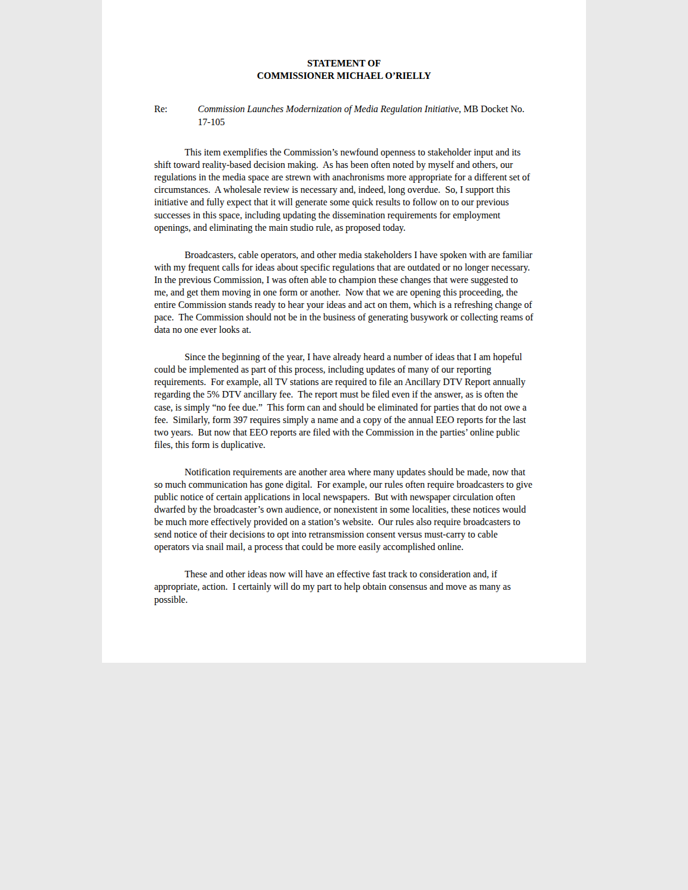STATEMENT OF COMMISSIONER MICHAEL O’RIELLY
Re:
Commission Launches Modernization of Media Regulation Initiative, MB Docket No. 17-105
This item exemplifies the Commission’s newfound openness to stakeholder input and its shift toward reality-based decision making. As has been often noted by myself and others, our regulations in the media space are strewn with anachronisms more appropriate for a different set of circumstances. A wholesale review is necessary and, indeed, long overdue. So, I support this initiative and fully expect that it will generate some quick results to follow on to our previous successes in this space, including updating the dissemination requirements for employment openings, and eliminating the main studio rule, as proposed today.
Broadcasters, cable operators, and other media stakeholders I have spoken with are familiar with my frequent calls for ideas about specific regulations that are outdated or no longer necessary. In the previous Commission, I was often able to champion these changes that were suggested to me, and get them moving in one form or another. Now that we are opening this proceeding, the entire Commission stands ready to hear your ideas and act on them, which is a refreshing change of pace. The Commission should not be in the business of generating busywork or collecting reams of data no one ever looks at.
Since the beginning of the year, I have already heard a number of ideas that I am hopeful could be implemented as part of this process, including updates of many of our reporting requirements. For example, all TV stations are required to file an Ancillary DTV Report annually regarding the 5% DTV ancillary fee. The report must be filed even if the answer, as is often the case, is simply “no fee due.” This form can and should be eliminated for parties that do not owe a fee. Similarly, form 397 requires simply a name and a copy of the annual EEO reports for the last two years. But now that EEO reports are filed with the Commission in the parties’ online public files, this form is duplicative.
Notification requirements are another area where many updates should be made, now that so much communication has gone digital. For example, our rules often require broadcasters to give public notice of certain applications in local newspapers. But with newspaper circulation often dwarfed by the broadcaster’s own audience, or nonexistent in some localities, these notices would be much more effectively provided on a station’s website. Our rules also require broadcasters to send notice of their decisions to opt into retransmission consent versus must-carry to cable operators via snail mail, a process that could be more easily accomplished online.
These and other ideas now will have an effective fast track to consideration and, if appropriate, action. I certainly will do my part to help obtain consensus and move as many as possible.